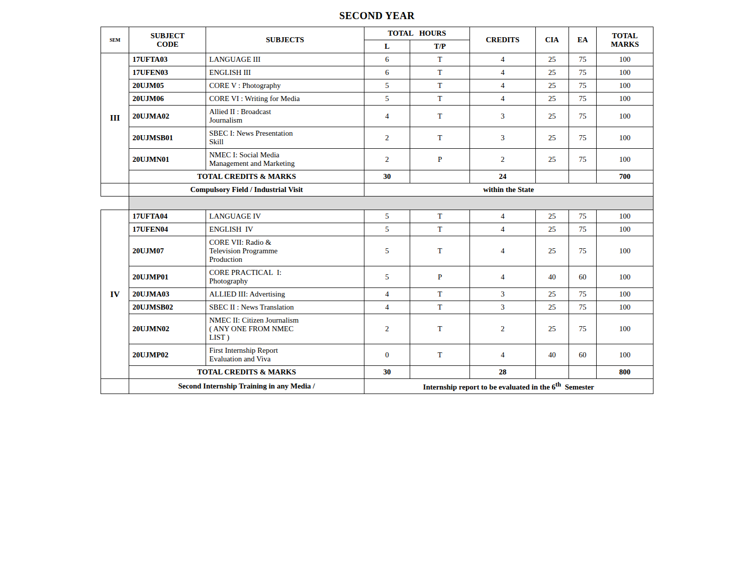SECOND YEAR
| SEM | SUBJECT CODE | SUBJECTS | TOTAL HOURS | CREDITS | CIA | EA | TOTAL MARKS |
| --- | --- | --- | --- | --- | --- | --- | --- |
| L | T/P |
| III | 17UFTA03 | LANGUAGE III | 6 | T | 4 | 25 | 75 | 100 |
| 17UFEN03 | ENGLISH III | 6 | T | 4 | 25 | 75 | 100 |
| 20UJM05 | CORE V : Photography | 5 | T | 4 | 25 | 75 | 100 |
| 20UJM06 | CORE VI : Writing for Media | 5 | T | 4 | 25 | 75 | 100 |
| 20UJMA02 | Allied II : Broadcast Journalism | 4 | T | 3 | 25 | 75 | 100 |
| 20UJMSB01 | SBEC I: News Presentation Skill | 2 | T | 3 | 25 | 75 | 100 |
| 20UJMN01 | NMEC I: Social Media Management and Marketing | 2 | P | 2 | 25 | 75 | 100 |
| TOTAL CREDITS & MARKS | 30 | | 24 | | | 700 |
| | Compulsory Field / Industrial Visit | within the State |
| IV | 17UFTA04 | LANGUAGE IV | 5 | T | 4 | 25 | 75 | 100 |
| 17UFEN04 | ENGLISH IV | 5 | T | 4 | 25 | 75 | 100 |
| 20UJM07 | CORE VII: Radio & Television Programme Production | 5 | T | 4 | 25 | 75 | 100 |
| 20UJMP01 | CORE PRACTICAL I: Photography | 5 | P | 4 | 40 | 60 | 100 |
| 20UJMA03 | ALLIED III: Advertising | 4 | T | 3 | 25 | 75 | 100 |
| 20UJMSB02 | SBEC II : News Translation | 4 | T | 3 | 25 | 75 | 100 |
| 20UJMN02 | NMEC II: Citizen Journalism ( ANY ONE FROM NMEC LIST ) | 2 | T | 2 | 25 | 75 | 100 |
| 20UJMP02 | First Internship Report Evaluation and Viva | 0 | T | 4 | 40 | 60 | 100 |
| TOTAL CREDITS & MARKS | 30 | | 28 | | | 800 |
| | Second Internship Training in any Media / | Internship report to be evaluated in the 6 th Semester |